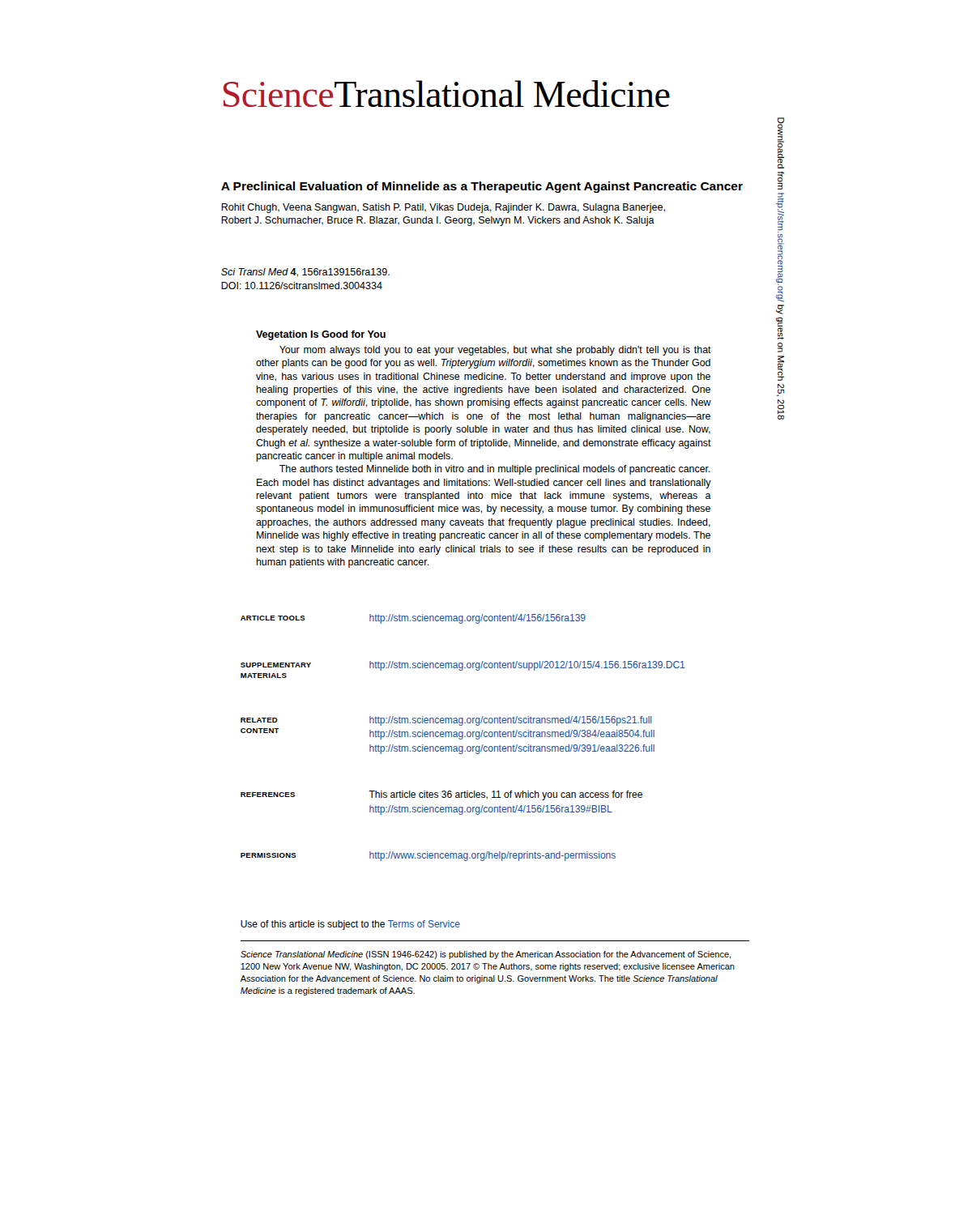Science Translational Medicine
A Preclinical Evaluation of Minnelide as a Therapeutic Agent Against Pancreatic Cancer
Rohit Chugh, Veena Sangwan, Satish P. Patil, Vikas Dudeja, Rajinder K. Dawra, Sulagna Banerjee, Robert J. Schumacher, Bruce R. Blazar, Gunda I. Georg, Selwyn M. Vickers and Ashok K. Saluja
Sci Transl Med 4, 156ra139156ra139.
DOI: 10.1126/scitranslmed.3004334
Vegetation Is Good for You
Your mom always told you to eat your vegetables, but what she probably didn't tell you is that other plants can be good for you as well. Tripterygium wilfordii, sometimes known as the Thunder God vine, has various uses in traditional Chinese medicine. To better understand and improve upon the healing properties of this vine, the active ingredients have been isolated and characterized. One component of T. wilfordii, triptolide, has shown promising effects against pancreatic cancer cells. New therapies for pancreatic cancer—which is one of the most lethal human malignancies—are desperately needed, but triptolide is poorly soluble in water and thus has limited clinical use. Now, Chugh et al. synthesize a water-soluble form of triptolide, Minnelide, and demonstrate efficacy against pancreatic cancer in multiple animal models.
The authors tested Minnelide both in vitro and in multiple preclinical models of pancreatic cancer. Each model has distinct advantages and limitations: Well-studied cancer cell lines and translationally relevant patient tumors were transplanted into mice that lack immune systems, whereas a spontaneous model in immunosufficient mice was, by necessity, a mouse tumor. By combining these approaches, the authors addressed many caveats that frequently plague preclinical studies. Indeed, Minnelide was highly effective in treating pancreatic cancer in all of these complementary models. The next step is to take Minnelide into early clinical trials to see if these results can be reproduced in human patients with pancreatic cancer.
| Article Tools | http://stm.sciencemag.org/content/4/156/156ra139 |
| Supplementary Materials | http://stm.sciencemag.org/content/suppl/2012/10/15/4.156.156ra139.DC1 |
| Related Content | http://stm.sciencemag.org/content/scitransmed/4/156/156ps21.full http://stm.sciencemag.org/content/scitransmed/9/384/eaai8504.full http://stm.sciencemag.org/content/scitransmed/9/391/eaal3226.full |
| References | This article cites 36 articles, 11 of which you can access for free http://stm.sciencemag.org/content/4/156/156ra139#BIBL |
| Permissions | http://www.sciencemag.org/help/reprints-and-permissions |
Use of this article is subject to the Terms of Service
Science Translational Medicine (ISSN 1946-6242) is published by the American Association for the Advancement of Science, 1200 New York Avenue NW, Washington, DC 20005. 2017 © The Authors, some rights reserved; exclusive licensee American Association for the Advancement of Science. No claim to original U.S. Government Works. The title Science Translational Medicine is a registered trademark of AAAS.
Downloaded from http://stm.sciencemag.org/ by guest on March 25, 2018